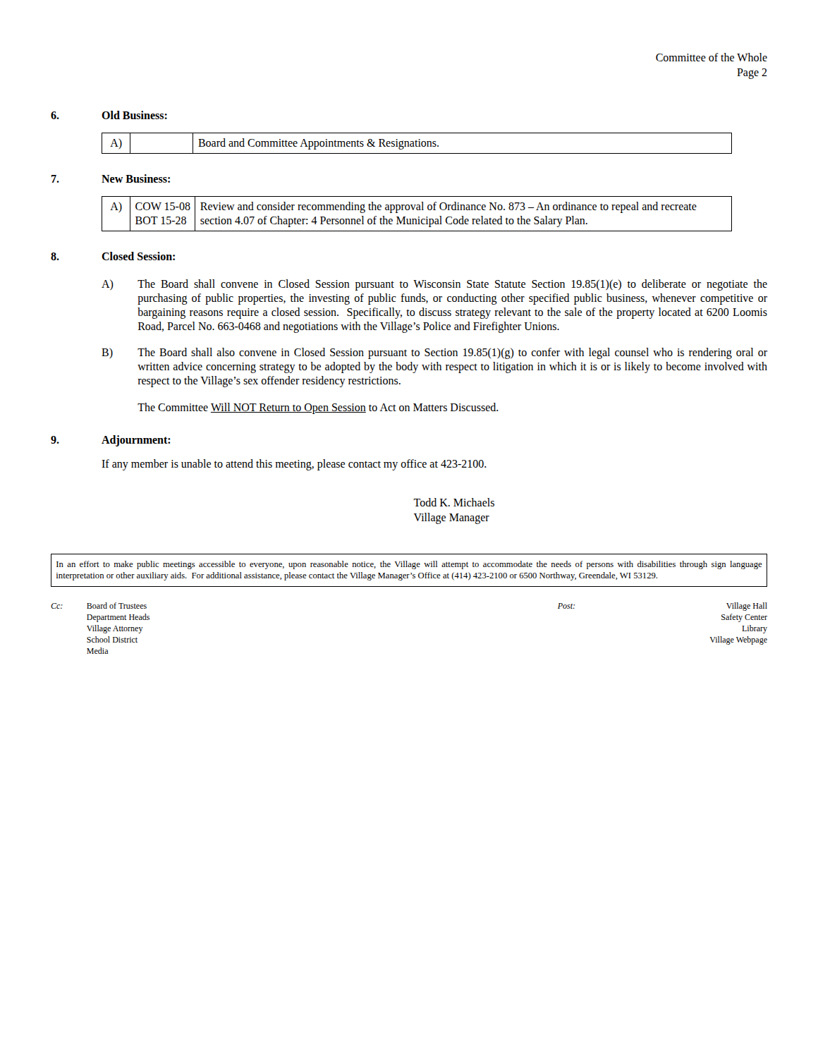Committee of the Whole
Page 2
6.
Old Business:
| A) | | Board and Committee Appointments & Resignations. |
7.
New Business:
| A) | COW 15-08 BOT 15-28 | Review and consider recommending the approval of Ordinance No. 873 – An ordinance to repeal and recreate section 4.07 of Chapter: 4 Personnel of the Municipal Code related to the Salary Plan. |
8.
Closed Session:
A)
The Board shall convene in Closed Session pursuant to Wisconsin State Statute Section 19.85(1)(e) to deliberate or negotiate the purchasing of public properties, the investing of public funds, or conducting other specified public business, whenever competitive or bargaining reasons require a closed session. Specifically, to discuss strategy relevant to the sale of the property located at 6200 Loomis Road, Parcel No. 663-0468 and negotiations with the Village’s Police and Firefighter Unions.
B)
The Board shall also convene in Closed Session pursuant to Section 19.85(1)(g) to confer with legal counsel who is rendering oral or written advice concerning strategy to be adopted by the body with respect to litigation in which it is or is likely to become involved with respect to the Village’s sex offender residency restrictions.
The Committee Will NOT Return to Open Session to Act on Matters Discussed.
9.
Adjournment:
If any member is unable to attend this meeting, please contact my office at 423-2100.
Todd K. Michaels
Village Manager
In an effort to make public meetings accessible to everyone, upon reasonable notice, the Village will attempt to accommodate the needs of persons with disabilities through sign language interpretation or other auxiliary aids. For additional assistance, please contact the Village Manager’s Office at (414) 423-2100 or 6500 Northway, Greendale, WI 53129.
| Cc: | Board of Trustees | Post: | Village Hall |
| | Department Heads | | Safety Center |
| | Village Attorney | | Library |
| | School District | | Village Webpage |
| | Media | | |